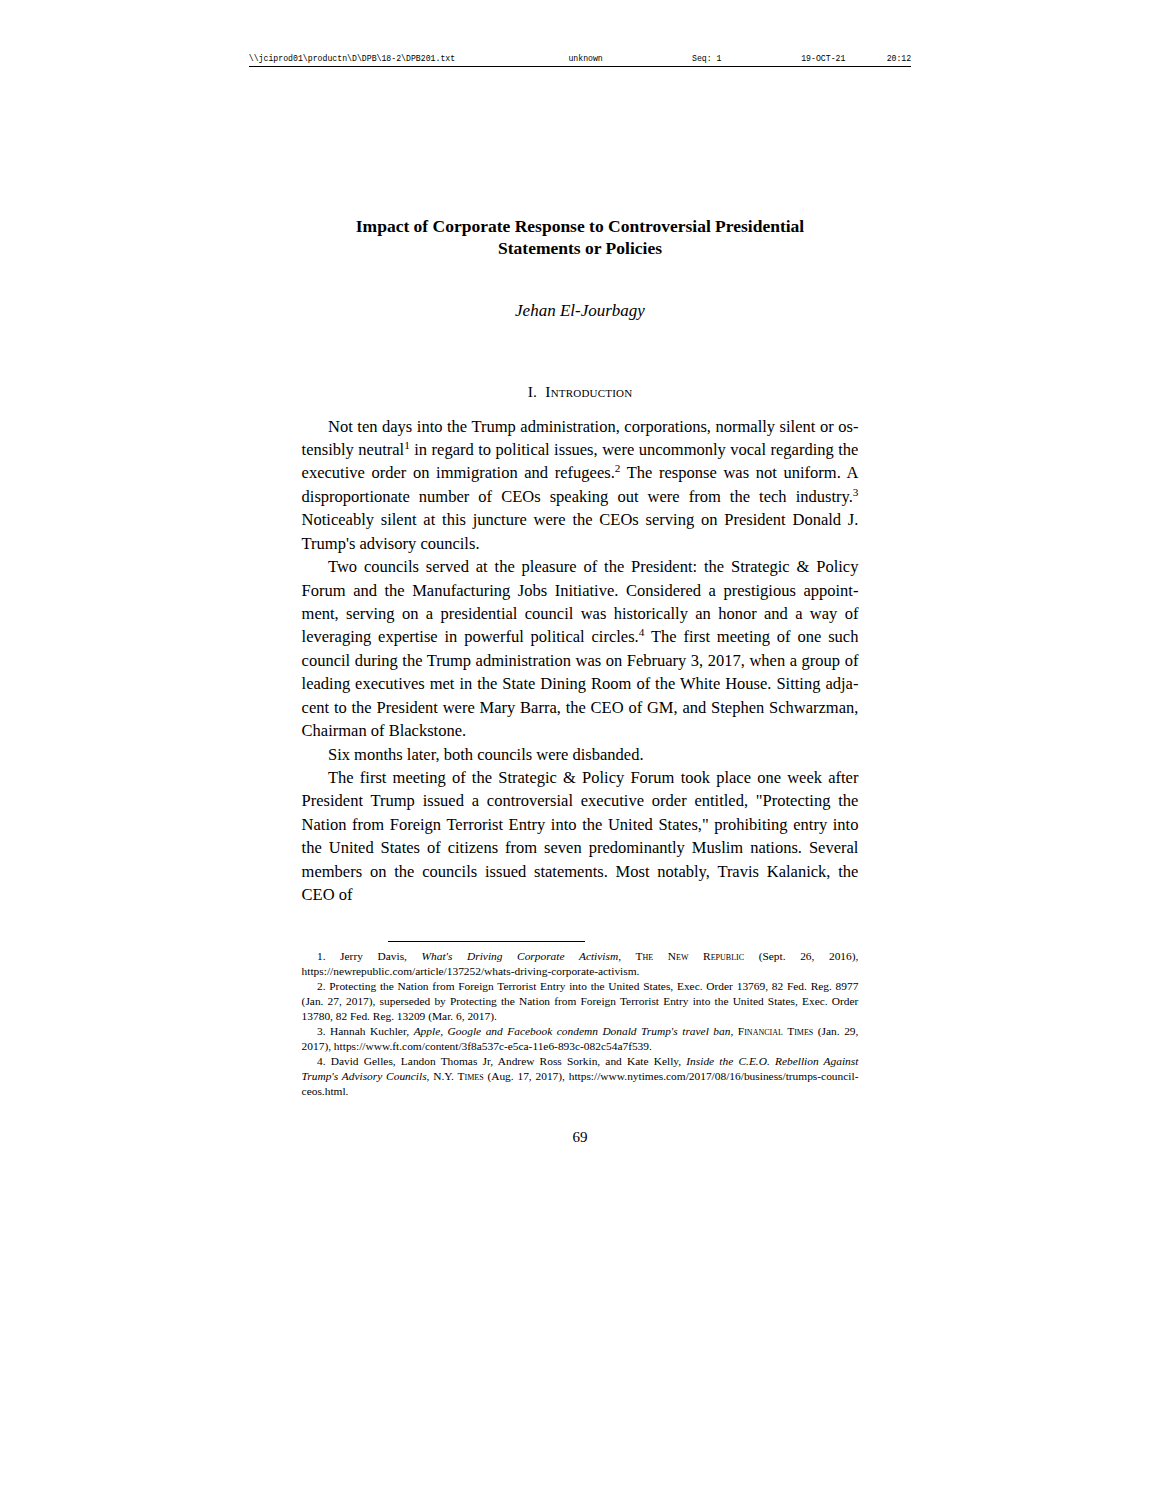\\jciprod01\productn\D\DPB\18-2\DPB201.txt unknown Seq: 1 19-OCT-21 20:12
Impact of Corporate Response to Controversial Presidential
Statements or Policies
Jehan El-Jourbagy
I. Introduction
Not ten days into the Trump administration, corporations, normally silent or ostensibly neutral1 in regard to political issues, were uncommonly vocal regarding the executive order on immigration and refugees.2 The response was not uniform. A disproportionate number of CEOs speaking out were from the tech industry.3 Noticeably silent at this juncture were the CEOs serving on President Donald J. Trump's advisory councils.
Two councils served at the pleasure of the President: the Strategic & Policy Forum and the Manufacturing Jobs Initiative. Considered a prestigious appointment, serving on a presidential council was historically an honor and a way of leveraging expertise in powerful political circles.4 The first meeting of one such council during the Trump administration was on February 3, 2017, when a group of leading executives met in the State Dining Room of the White House. Sitting adjacent to the President were Mary Barra, the CEO of GM, and Stephen Schwarzman, Chairman of Blackstone.
Six months later, both councils were disbanded.
The first meeting of the Strategic & Policy Forum took place one week after President Trump issued a controversial executive order entitled, "Protecting the Nation from Foreign Terrorist Entry into the United States," prohibiting entry into the United States of citizens from seven predominantly Muslim nations. Several members on the councils issued statements. Most notably, Travis Kalanick, the CEO of
1. Jerry Davis, What's Driving Corporate Activism, The New Republic (Sept. 26, 2016), https://newrepublic.com/article/137252/whats-driving-corporate-activism.
2. Protecting the Nation from Foreign Terrorist Entry into the United States, Exec. Order 13769, 82 Fed. Reg. 8977 (Jan. 27, 2017), superseded by Protecting the Nation from Foreign Terrorist Entry into the United States, Exec. Order 13780, 82 Fed. Reg. 13209 (Mar. 6, 2017).
3. Hannah Kuchler, Apple, Google and Facebook condemn Donald Trump's travel ban, Financial Times (Jan. 29, 2017), https://www.ft.com/content/3f8a537c-e5ca-11e6-893c-082c54a7f539.
4. David Gelles, Landon Thomas Jr, Andrew Ross Sorkin, and Kate Kelly, Inside the C.E.O. Rebellion Against Trump's Advisory Councils, N.Y. Times (Aug. 17, 2017), https://www.nytimes.com/2017/08/16/business/trumps-council-ceos.html.
69